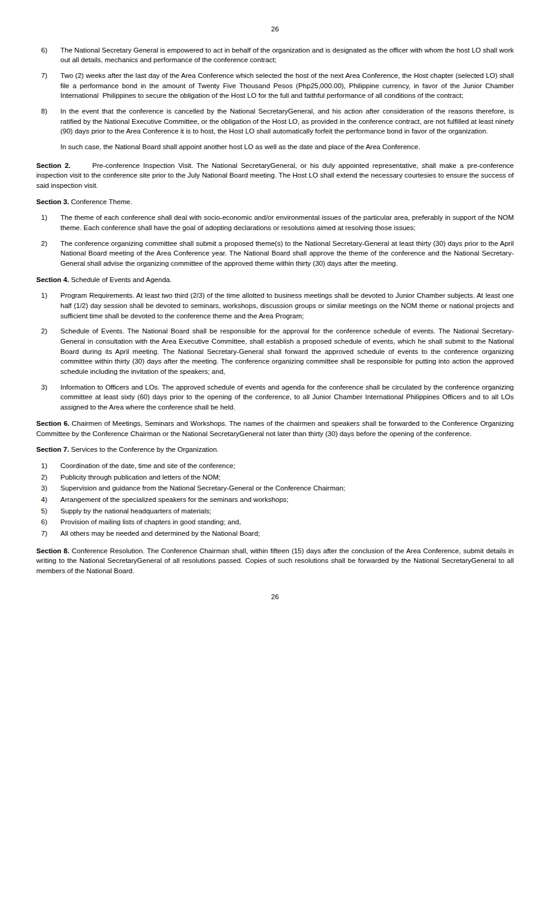26
The National Secretary General is empowered to act in behalf of the organization and is designated as the officer with whom the host LO shall work out all details, mechanics and performance of the conference contract;
Two (2) weeks after the last day of the Area Conference which selected the host of the next Area Conference, the Host chapter (selected LO) shall file a performance bond in the amount of Twenty Five Thousand Pesos (Php25,000.00), Philippine currency, in favor of the Junior Chamber International Philippines to secure the obligation of the Host LO for the full and faithful performance of all conditions of the contract;
In the event that the conference is cancelled by the National SecretaryGeneral, and his action after consideration of the reasons therefore, is ratified by the National Executive Committee, or the obligation of the Host LO, as provided in the conference contract, are not fulfilled at least ninety (90) days prior to the Area Conference it is to host, the Host LO shall automatically forfeit the performance bond in favor of the organization.
In such case, the National Board shall appoint another host LO as well as the date and place of the Area Conference.
Section 2. Pre-conference Inspection Visit. The National SecretaryGeneral, or his duly appointed representative, shall make a pre-conference inspection visit to the conference site prior to the July National Board meeting. The Host LO shall extend the necessary courtesies to ensure the success of said inspection visit.
Section 3. Conference Theme.
The theme of each conference shall deal with socio-economic and/or environmental issues of the particular area, preferably in support of the NOM theme. Each conference shall have the goal of adopting declarations or resolutions aimed at resolving those issues;
The conference organizing committee shall submit a proposed theme(s) to the National Secretary-General at least thirty (30) days prior to the April National Board meeting of the Area Conference year. The National Board shall approve the theme of the conference and the National Secretary-General shall advise the organizing committee of the approved theme within thirty (30) days after the meeting.
Section 4. Schedule of Events and Agenda.
Program Requirements. At least two third (2/3) of the time allotted to business meetings shall be devoted to Junior Chamber subjects. At least one half (1/2) day session shall be devoted to seminars, workshops, discussion groups or similar meetings on the NOM theme or national projects and sufficient time shall be devoted to the conference theme and the Area Program;
Schedule of Events. The National Board shall be responsible for the approval for the conference schedule of events. The National Secretary-General in consultation with the Area Executive Committee, shall establish a proposed schedule of events, which he shall submit to the National Board during its April meeting. The National Secretary-General shall forward the approved schedule of events to the conference organizing committee within thirty (30) days after the meeting. The conference organizing committee shall be responsible for putting into action the approved schedule including the invitation of the speakers; and,
Information to Officers and LOs. The approved schedule of events and agenda for the conference shall be circulated by the conference organizing committee at least sixty (60) days prior to the opening of the conference, to all Junior Chamber International Philippines Officers and to all LOs assigned to the Area where the conference shall be held.
Section 6. Chairmen of Meetings, Seminars and Workshops. The names of the chairmen and speakers shall be forwarded to the Conference Organizing Committee by the Conference Chairman or the National SecretaryGeneral not later than thirty (30) days before the opening of the conference.
Section 7. Services to the Conference by the Organization.
Coordination of the date, time and site of the conference;
Publicity through publication and letters of the NOM;
Supervision and guidance from the National Secretary-General or the Conference Chairman;
Arrangement of the specialized speakers for the seminars and workshops;
Supply by the national headquarters of materials;
Provision of mailing lists of chapters in good standing; and,
All others may be needed and determined by the National Board;
Section 8. Conference Resolution. The Conference Chairman shall, within fifteen (15) days after the conclusion of the Area Conference, submit details in writing to the National SecretaryGeneral of all resolutions passed. Copies of such resolutions shall be forwarded by the National SecretaryGeneral to all members of the National Board.
26